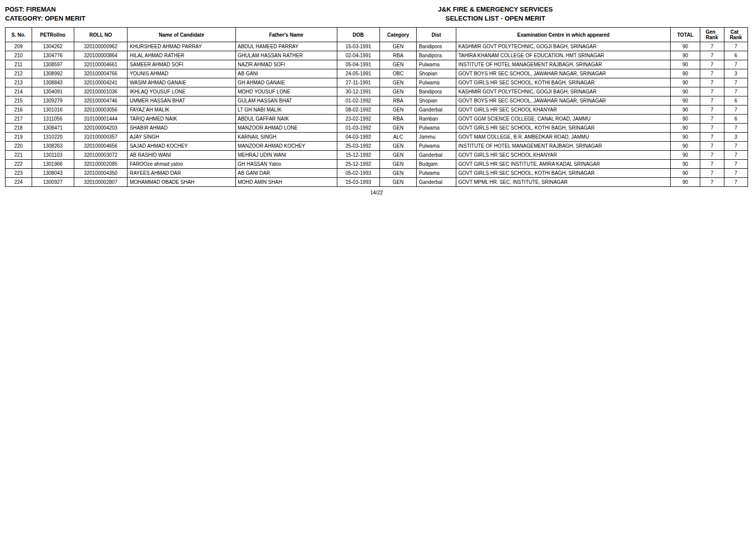POST: FIREMAN
CATEGORY: OPEN MERIT
J&K FIRE & EMERGENCY SERVICES
SELECTION LIST - OPEN MERIT
| S. No. | PETRollno | ROLL NO | Name of Candidate | Father's Name | DOB | Category | Dist | Examination Centre in which appeared | TOTAL | Gen_ Rank | Cat_ Rank |
| --- | --- | --- | --- | --- | --- | --- | --- | --- | --- | --- | --- |
| 209 | 1304262 | 320100000962 | KHURSHEED AHMAD PARRAY | ABDUL HAMEED PARRAY | 15-03-1991 | GEN | Bandipora | KASHMIR GOVT POLYTECHNIC, GOGJI BAGH, SRINAGAR | 90 | 7 | 7 |
| 210 | 1304776 | 320100000864 | HILAL AHMAD RATHER | GHULAM HASSAN RATHER | 02-04-1991 | RBA | Bandipora | TAHIRA KHANAM COLLEGE OF EDUCATION, HMT SRINAGAR | 90 | 7 | 6 |
| 211 | 1308597 | 320100004661 | SAMEER AHMAD SOFI | NAZIR AHMAD SOFI | 05-04-1991 | GEN | Pulwama | INSTITUTE OF HOTEL MANAGEMENT RAJBAGH, SRINAGAR | 90 | 7 | 7 |
| 212 | 1308992 | 320100004766 | YOUNIS AHMAD | AB GANI | 24-05-1991 | OBC | Shopian | GOVT BOYS HR SEC SCHOOL, JAWAHAR NAGAR, SRINAGAR | 90 | 7 | 3 |
| 213 | 1308843 | 320100004241 | WASIM AHMAD GANAIE | GH AHMAD GANAIE | 27-11-1991 | GEN | Pulwama | GOVT GIRLS HR SEC SCHOOL, KOTHI BAGH, SRINAGAR | 90 | 7 | 7 |
| 214 | 1304091 | 320100001036 | IKHLAQ YOUSUF LONE | MOHD YOUSUF LONE | 30-12-1991 | GEN | Bandipora | KASHMIR GOVT POLYTECHNIC, GOGJI BAGH, SRINAGAR | 90 | 7 | 7 |
| 215 | 1309279 | 320100004746 | UMMER HASSAN BHAT | GULAM HASSAN BHAT | 01-02-1992 | RBA | Shopian | GOVT BOYS HR SEC SCHOOL, JAWAHAR NAGAR, SRINAGAR | 90 | 7 | 6 |
| 216 | 1301016 | 320100003056 | FAYAZ AH MALIK | LT GH NABI MALIK | 08-02-1992 | GEN | Ganderbal | GOVT GIRLS HR SEC SCHOOL KHANYAR | 90 | 7 | 7 |
| 217 | 1311056 | 310100001444 | TARIQ AHMED NAIK | ABDUL GAFFAR NAIK | 23-02-1992 | RBA | Ramban | GOVT GGM SCIENCE COLLEGE, CANAL ROAD, JAMMU | 90 | 7 | 6 |
| 218 | 1308471 | 320100004203 | SHABIR AHMAD | MANZOOR AHMAD LONE | 01-03-1992 | GEN | Pulwama | GOVT GIRLS HR SEC SCHOOL, KOTHI BAGH, SRINAGAR | 90 | 7 | 7 |
| 219 | 1310220 | 310100000357 | AJAY SINGH | KARNAIL SINGH | 04-03-1992 | ALC | Jammu | GOVT MAM COLLEGE, B.R. AMBEDKAR ROAD, JAMMU | 90 | 7 | 3 |
| 220 | 1308263 | 320100004656 | SAJAD AHMAD KOCHEY | MANZOOR AHMAD KOCHEY | 25-03-1992 | GEN | Pulwama | INSTITUTE OF HOTEL MANAGEMENT RAJBAGH, SRINAGAR | 90 | 7 | 7 |
| 221 | 1301103 | 320100003072 | AB RASHID WANI | MEHRAJ UDIN WANI | 15-12-1992 | GEN | Ganderbal | GOVT GIRLS HR SEC SCHOOL KHANYAR | 90 | 7 | 7 |
| 222 | 1301966 | 320100002085 | FAROOze ahmad yatoo | GH HASSAN Yatoo | 25-12-1992 | GEN | Budgam | GOVT GIRLS HR SEC INSTITUTE, AMIRA KADAL SRINAGAR | 90 | 7 | 7 |
| 223 | 1308043 | 320100004350 | RAYEES AHMAD DAR | AB GANI DAR | 05-02-1993 | GEN | Pulwama | GOVT GIRLS HR SEC SCHOOL, KOTHI BAGH, SRINAGAR | 90 | 7 | 7 |
| 224 | 1300927 | 320100002807 | MOHAMMAD OBADE SHAH | MOHD AMIN SHAH | 15-03-1993 | GEN | Ganderbal | GOVT MPML HR. SEC. INSTITUTE, SRINAGAR | 90 | 7 | 7 |
14/22